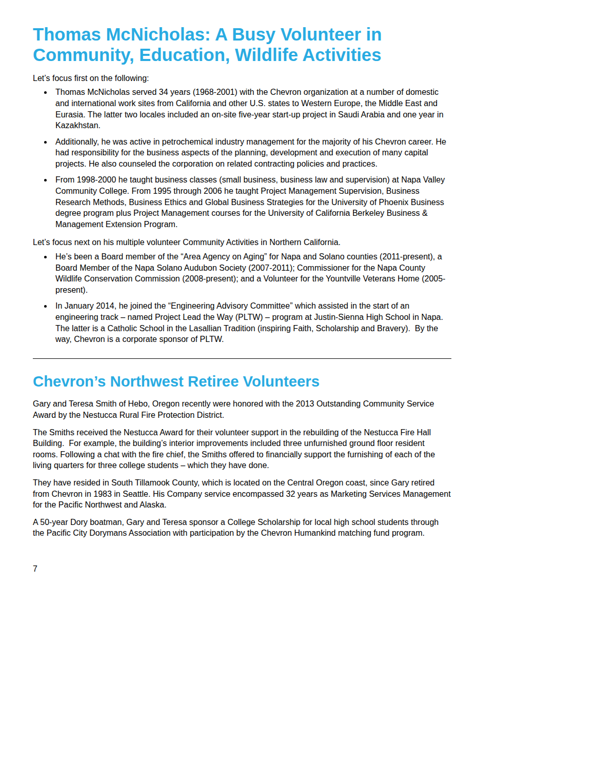Thomas McNicholas: A Busy Volunteer in Community, Education, Wildlife Activities
Let’s focus first on the following:
Thomas McNicholas served 34 years (1968-2001) with the Chevron organization at a number of domestic and international work sites from California and other U.S. states to Western Europe, the Middle East and Eurasia. The latter two locales included an on-site five-year start-up project in Saudi Arabia and one year in Kazakhstan.
Additionally, he was active in petrochemical industry management for the majority of his Chevron career. He had responsibility for the business aspects of the planning, development and execution of many capital projects. He also counseled the corporation on related contracting policies and practices.
From 1998-2000 he taught business classes (small business, business law and supervision) at Napa Valley Community College. From 1995 through 2006 he taught Project Management Supervision, Business Research Methods, Business Ethics and Global Business Strategies for the University of Phoenix Business degree program plus Project Management courses for the University of California Berkeley Business & Management Extension Program.
Let’s focus next on his multiple volunteer Community Activities in Northern California.
He’s been a Board member of the “Area Agency on Aging” for Napa and Solano counties (2011-present), a Board Member of the Napa Solano Audubon Society (2007-2011); Commissioner for the Napa County Wildlife Conservation Commission (2008-present); and a Volunteer for the Yountville Veterans Home (2005- present).
In January 2014, he joined the “Engineering Advisory Committee” which assisted in the start of an engineering track – named Project Lead the Way (PLTW) – program at Justin-Sienna High School in Napa. The latter is a Catholic School in the Lasallian Tradition (inspiring Faith, Scholarship and Bravery). By the way, Chevron is a corporate sponsor of PLTW.
Chevron’s Northwest Retiree Volunteers
Gary and Teresa Smith of Hebo, Oregon recently were honored with the 2013 Outstanding Community Service Award by the Nestucca Rural Fire Protection District.
The Smiths received the Nestucca Award for their volunteer support in the rebuilding of the Nestucca Fire Hall Building. For example, the building’s interior improvements included three unfurnished ground floor resident rooms. Following a chat with the fire chief, the Smiths offered to financially support the furnishing of each of the living quarters for three college students – which they have done.
They have resided in South Tillamook County, which is located on the Central Oregon coast, since Gary retired from Chevron in 1983 in Seattle. His Company service encompassed 32 years as Marketing Services Management for the Pacific Northwest and Alaska.
A 50-year Dory boatman, Gary and Teresa sponsor a College Scholarship for local high school students through the Pacific City Dorymans Association with participation by the Chevron Humankind matching fund program.
7